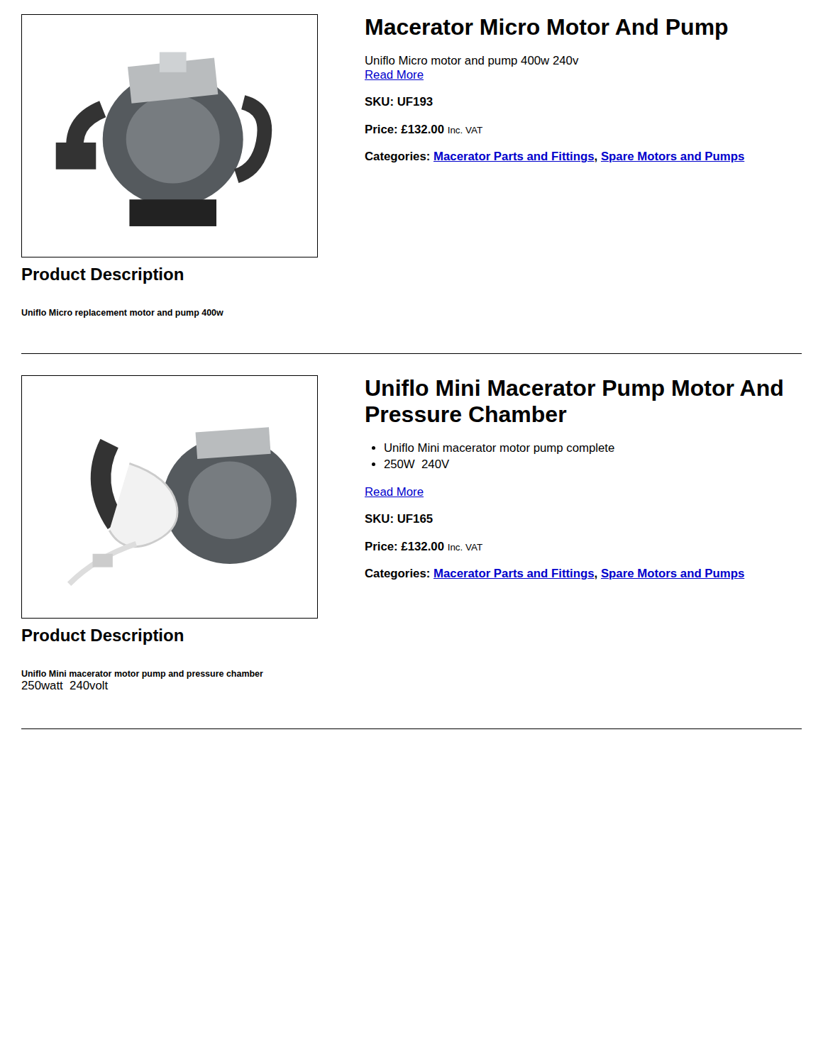Macerator Micro Motor And Pump
Uniflo Micro motor and pump 400w 240v
Read More
SKU: UF193
Price: £132.00 Inc. VAT
Categories: Macerator Parts and Fittings, Spare Motors and Pumps
Product Description
Uniflo Micro replacement motor and pump 400w
Uniflo Mini Macerator Pump Motor And Pressure Chamber
Uniflo Mini macerator motor pump complete
250W 240V
Read More
SKU: UF165
Price: £132.00 Inc. VAT
Categories: Macerator Parts and Fittings, Spare Motors and Pumps
Product Description
Uniflo Mini macerator motor pump and pressure chamber
250watt 240volt